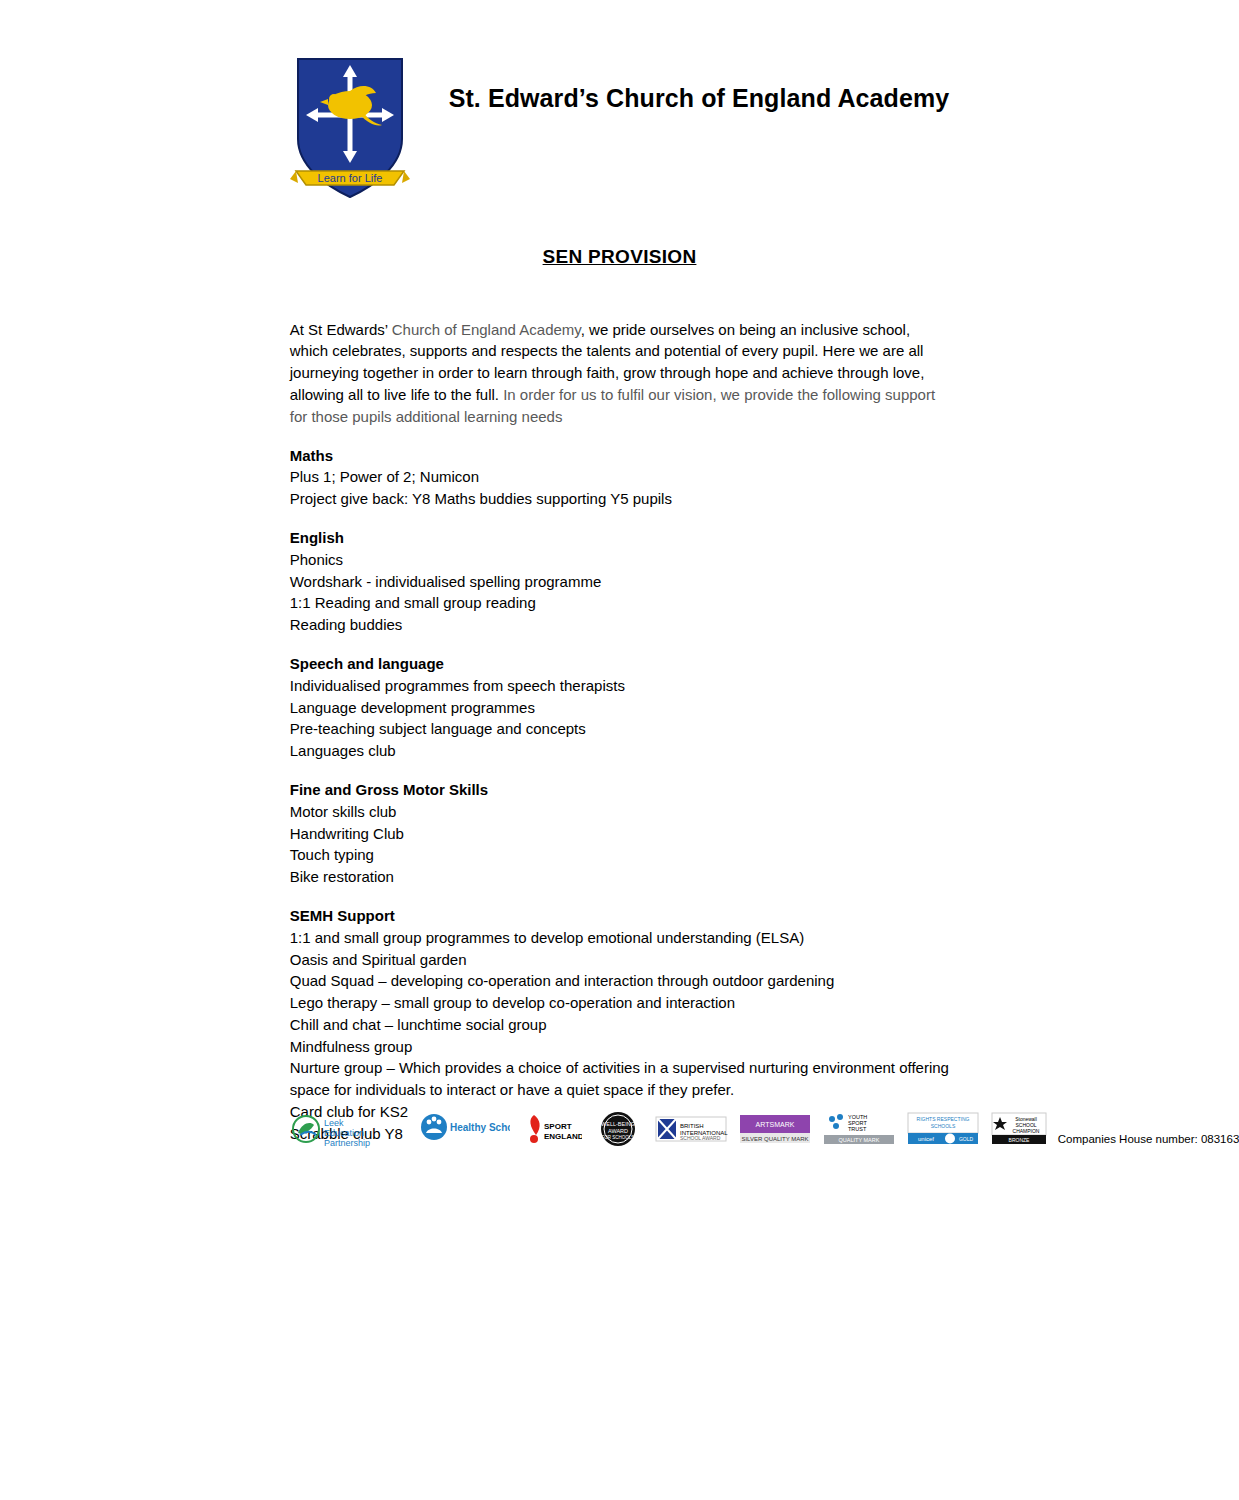Learn for Life
St. Edward’s Church of England Academy
SEN PROVISION
At St Edwards’ Church of England Academy, we pride ourselves on being an inclusive school, which celebrates, supports and respects the talents and potential of every pupil. Here we are all journeying together in order to learn through faith, grow through hope and achieve through love, allowing all to live life to the full. In order for us to fulfil our vision, we provide the following support for those pupils additional learning needs
Maths
Plus 1; Power of 2; Numicon
Project give back: Y8 Maths buddies supporting Y5 pupils
English
Phonics
Wordshark - individualised spelling programme
1:1 Reading and small group reading
Reading buddies
Speech and language
Individualised programmes from speech therapists
Language development programmes
Pre-teaching subject language and concepts
Languages club
Fine and Gross Motor Skills
Motor skills club
Handwriting Club
Touch typing
Bike restoration
SEMH Support
1:1 and small group programmes to develop emotional understanding (ELSA)
Oasis and Spiritual garden
Quad Squad – developing co-operation and interaction through outdoor gardening
Lego therapy – small group to develop co-operation and interaction
Chill and chat – lunchtime social group
Mindfulness group
Nurture group – Which provides a choice of activities in a supervised nurturing environment offering space for individuals to interact or have a quiet space if they prefer.
Card club for KS2
Scrabble club Y8
Leek Education Partnership
Healthy School
SPORT ENGLAND
WELL-BEING AWARD FOR SCHOOLS
BRITISH INTERNATIONAL SCHOOL AWARD
ARTSMARK SILVER QUALITY MARK
YOUTH SPORT TRUST QUALITY MARK
RIGHTS RESPECTING SCHOOLS unicef GOLD
Stonewall SCHOOL CHAMPION BRONZE
Companies House number: 08316327